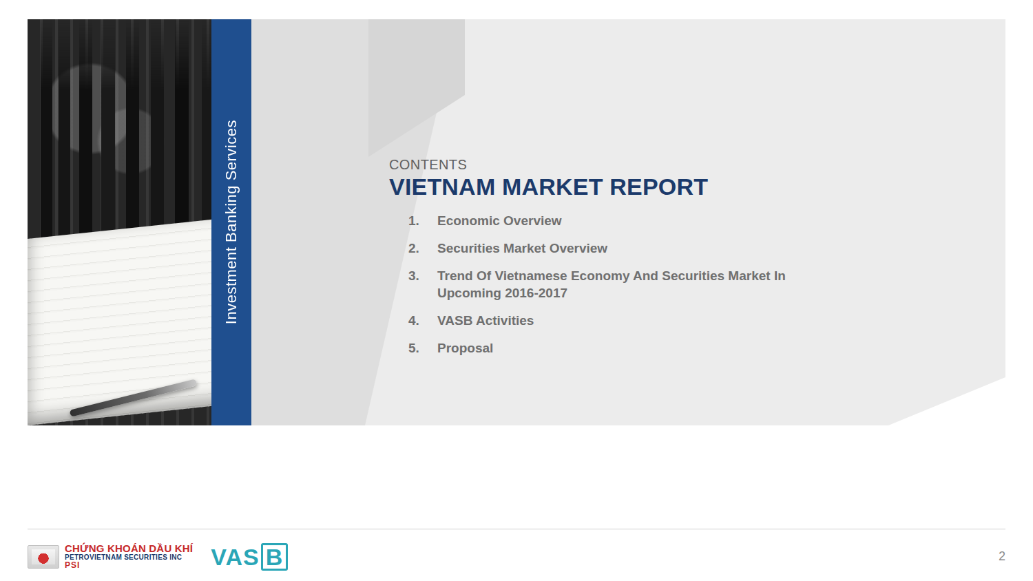Investment Banking Services
CONTENTS
VIETNAM MARKET REPORT
Economic Overview
Securities Market Overview
Trend Of Vietnamese Economy And Securities Market In Upcoming 2016-2017
VASB Activities
Proposal
CHỨNG KHOÁN DẦU KHÍ
PETROVIETNAM SECURITIES INC
PSI
VASB
2